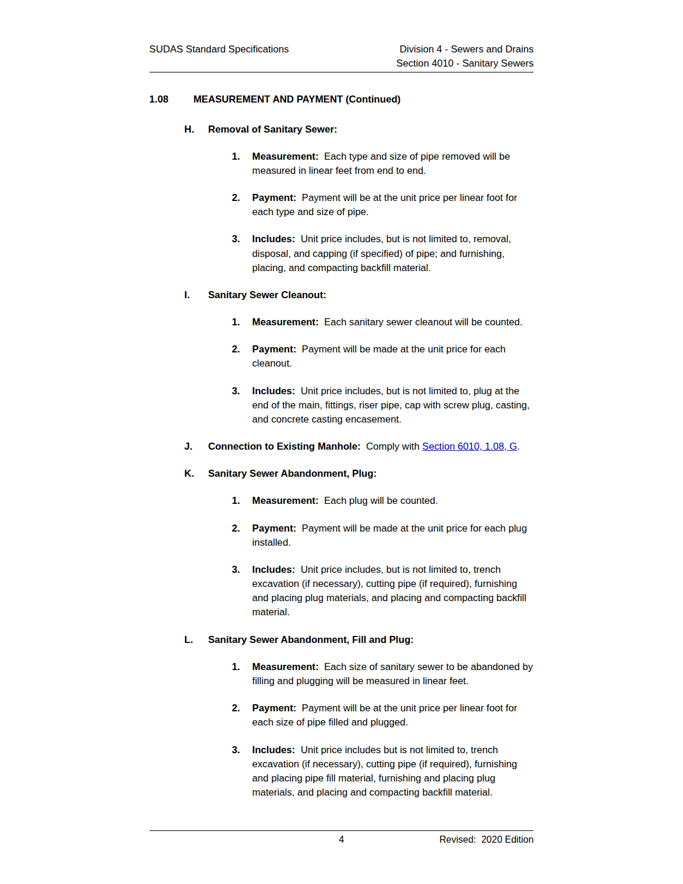SUDAS Standard Specifications
Division 4 - Sewers and Drains Section 4010 - Sanitary Sewers
1.08 MEASUREMENT AND PAYMENT (Continued)
H.
Removal of Sanitary Sewer:
1.
Measurement: Each type and size of pipe removed will be measured in linear feet from end to end.
2.
Payment: Payment will be at the unit price per linear foot for each type and size of pipe.
3.
Includes: Unit price includes, but is not limited to, removal, disposal, and capping (if specified) of pipe; and furnishing, placing, and compacting backfill material.
I.
Sanitary Sewer Cleanout:
1.
Measurement: Each sanitary sewer cleanout will be counted.
2.
Payment: Payment will be made at the unit price for each cleanout.
3.
Includes: Unit price includes, but is not limited to, plug at the end of the main, fittings, riser pipe, cap with screw plug, casting, and concrete casting encasement.
J.
Connection to Existing Manhole: Comply with Section 6010, 1.08, G.
K.
Sanitary Sewer Abandonment, Plug:
1.
Measurement: Each plug will be counted.
2.
Payment: Payment will be made at the unit price for each plug installed.
3.
Includes: Unit price includes, but is not limited to, trench excavation (if necessary), cutting pipe (if required), furnishing and placing plug materials, and placing and compacting backfill material.
L.
Sanitary Sewer Abandonment, Fill and Plug:
1.
Measurement: Each size of sanitary sewer to be abandoned by filling and plugging will be measured in linear feet.
2.
Payment: Payment will be at the unit price per linear foot for each size of pipe filled and plugged.
3.
Includes: Unit price includes but is not limited to, trench excavation (if necessary), cutting pipe (if required), furnishing and placing pipe fill material, furnishing and placing plug materials, and placing and compacting backfill material.
4 Revised: 2020 Edition